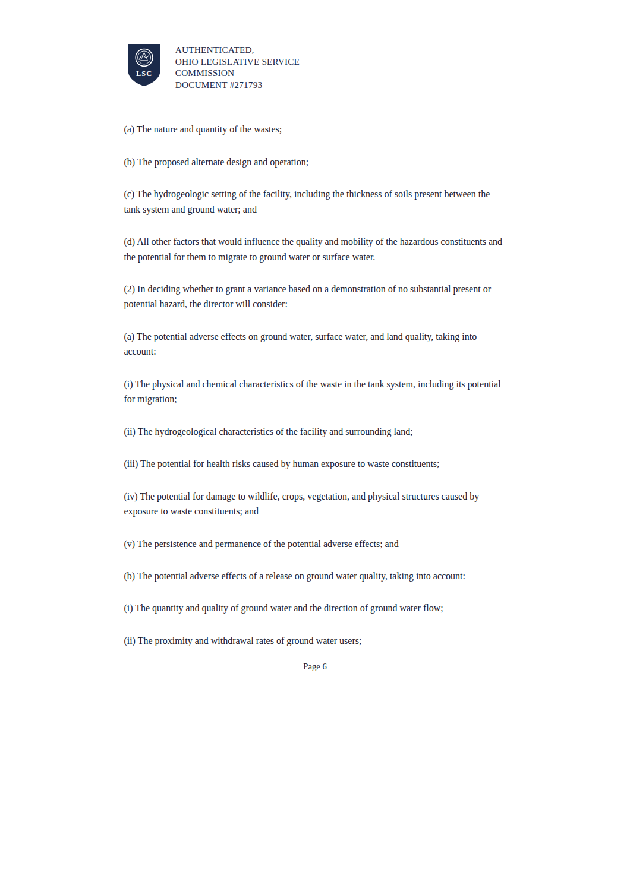LSC
AUTHENTICATED,
OHIO LEGISLATIVE SERVICE
COMMISSION
DOCUMENT #271793
(a) The nature and quantity of the wastes;
(b) The proposed alternate design and operation;
(c) The hydrogeologic setting of the facility, including the thickness of soils present between the tank system and ground water; and
(d) All other factors that would influence the quality and mobility of the hazardous constituents and the potential for them to migrate to ground water or surface water.
(2) In deciding whether to grant a variance based on a demonstration of no substantial present or potential hazard, the director will consider:
(a) The potential adverse effects on ground water, surface water, and land quality, taking into account:
(i) The physical and chemical characteristics of the waste in the tank system, including its potential for migration;
(ii) The hydrogeological characteristics of the facility and surrounding land;
(iii) The potential for health risks caused by human exposure to waste constituents;
(iv) The potential for damage to wildlife, crops, vegetation, and physical structures caused by exposure to waste constituents; and
(v) The persistence and permanence of the potential adverse effects; and
(b) The potential adverse effects of a release on ground water quality, taking into account:
(i) The quantity and quality of ground water and the direction of ground water flow;
(ii) The proximity and withdrawal rates of ground water users;
Page 6